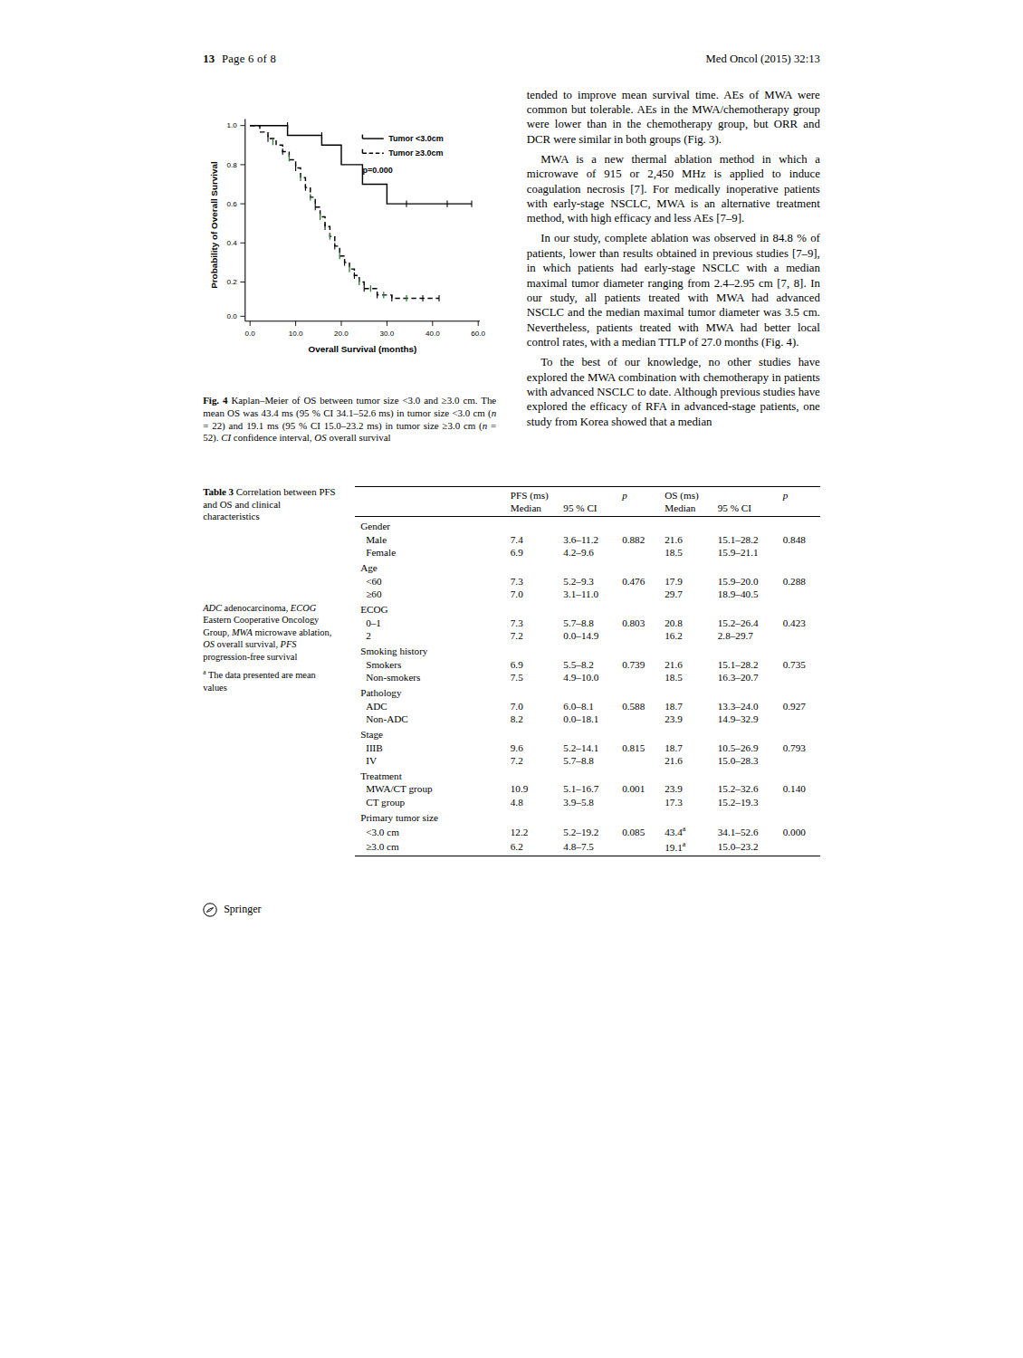13 Page 6 of 8
Med Oncol (2015) 32:13
1.0 0.8 0.6 0.4 0.2 0.0 0.0 10.0 20.0 30.0 40.0 60.0 Probability of Overall Survival Overall Survival (months) Tumor <3.0cm Tumor ≥3.0cm p=0.000
Fig. 4 Kaplan–Meier of OS between tumor size <3.0 and ≥3.0 cm. The mean OS was 43.4 ms (95 % CI 34.1–52.6 ms) in tumor size <3.0 cm (n = 22) and 19.1 ms (95 % CI 15.0–23.2 ms) in tumor size ≥3.0 cm (n = 52). CI confidence interval, OS overall survival
tended to improve mean survival time. AEs of MWA were common but tolerable. AEs in the MWA/chemotherapy group were lower than in the chemotherapy group, but ORR and DCR were similar in both groups (Fig. 3).
MWA is a new thermal ablation method in which a microwave of 915 or 2,450 MHz is applied to induce coagulation necrosis [7]. For medically inoperative patients with early-stage NSCLC, MWA is an alternative treatment method, with high efficacy and less AEs [7–9].
In our study, complete ablation was observed in 84.8 % of patients, lower than results obtained in previous studies [7–9], in which patients had early-stage NSCLC with a median maximal tumor diameter ranging from 2.4–2.95 cm [7, 8]. In our study, all patients treated with MWA had advanced NSCLC and the median maximal tumor diameter was 3.5 cm. Nevertheless, patients treated with MWA had better local control rates, with a median TTLP of 27.0 months (Fig. 4).
To the best of our knowledge, no other studies have explored the MWA combination with chemotherapy in patients with advanced NSCLC to date. Although previous studies have explored the efficacy of RFA in advanced-stage patients, one study from Korea showed that a median
Table 3 Correlation between PFS and OS and clinical characteristics
ADC adenocarcinoma, ECOG Eastern Cooperative Oncology Group, MWA microwave ablation, OS overall survival, PFS progression-free survival
a The data presented are mean values
| | PFS (ms) | p | OS (ms) | p |
| --- | --- | --- | --- | --- |
| | Median | 95 % CI | | Median | 95 % CI | |
| Gender | | | | | | |
| Male | 7.4 | 3.6–11.2 | 0.882 | 21.6 | 15.1–28.2 | 0.848 |
| Female | 6.9 | 4.2–9.6 | | 18.5 | 15.9–21.1 | |
| Age | | | | | | |
| <60 | 7.3 | 5.2–9.3 | 0.476 | 17.9 | 15.9–20.0 | 0.288 |
| ≥60 | 7.0 | 3.1–11.0 | | 29.7 | 18.9–40.5 | |
| ECOG | | | | | | |
| 0–1 | 7.3 | 5.7–8.8 | 0.803 | 20.8 | 15.2–26.4 | 0.423 |
| 2 | 7.2 | 0.0–14.9 | | 16.2 | 2.8–29.7 | |
| Smoking history | | | | | | |
| Smokers | 6.9 | 5.5–8.2 | 0.739 | 21.6 | 15.1–28.2 | 0.735 |
| Non-smokers | 7.5 | 4.9–10.0 | | 18.5 | 16.3–20.7 | |
| Pathology | | | | | | |
| ADC | 7.0 | 6.0–8.1 | 0.588 | 18.7 | 13.3–24.0 | 0.927 |
| Non-ADC | 8.2 | 0.0–18.1 | | 23.9 | 14.9–32.9 | |
| Stage | | | | | | |
| IIIB | 9.6 | 5.2–14.1 | 0.815 | 18.7 | 10.5–26.9 | 0.793 |
| IV | 7.2 | 5.7–8.8 | | 21.6 | 15.0–28.3 | |
| Treatment | | | | | | |
| MWA/CT group | 10.9 | 5.1–16.7 | 0.001 | 23.9 | 15.2–32.6 | 0.140 |
| CT group | 4.8 | 3.9–5.8 | | 17.3 | 15.2–19.3 | |
| Primary tumor size | | | | | | |
| <3.0 cm | 12.2 | 5.2–19.2 | 0.085 | 43.4 a | 34.1–52.6 | 0.000 |
| ≥3.0 cm | 6.2 | 4.8–7.5 | | 19.1 a | 15.0–23.2 | |
Springer